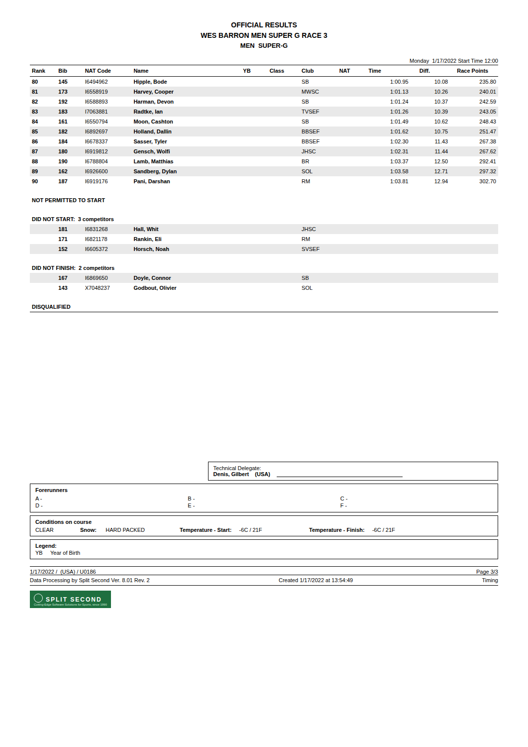OFFICIAL RESULTS
WES BARRON MEN SUPER G RACE 3
MEN SUPER-G
Monday 1/17/2022 Start Time 12:00
| Rank | Bib | NAT Code | Name | YB | Class | Club | NAT | Time | Diff. | Race Points |
| --- | --- | --- | --- | --- | --- | --- | --- | --- | --- | --- |
| 80 | 145 | I6494962 | Hipple, Bode | | | SB | | 1:00.95 | 10.08 | 235.80 |
| 81 | 173 | I6558919 | Harvey, Cooper | | | MWSC | | 1:01.13 | 10.26 | 240.01 |
| 82 | 192 | I6588893 | Harman, Devon | | | SB | | 1:01.24 | 10.37 | 242.59 |
| 83 | 183 | I7063881 | Radtke, Ian | | | TVSEF | | 1:01.26 | 10.39 | 243.05 |
| 84 | 161 | I6550794 | Moon, Cashton | | | SB | | 1:01.49 | 10.62 | 248.43 |
| 85 | 182 | I6892697 | Holland, Dallin | | | BBSEF | | 1:01.62 | 10.75 | 251.47 |
| 86 | 184 | I6678337 | Sasser, Tyler | | | BBSEF | | 1:02.30 | 11.43 | 267.38 |
| 87 | 180 | I6919812 | Gensch, Wolfi | | | JHSC | | 1:02.31 | 11.44 | 267.62 |
| 88 | 190 | I6788804 | Lamb, Matthias | | | BR | | 1:03.37 | 12.50 | 292.41 |
| 89 | 162 | I6926600 | Sandberg, Dylan | | | SOL | | 1:03.58 | 12.71 | 297.32 |
| 90 | 187 | I6919176 | Pani, Darshan | | | RM | | 1:03.81 | 12.94 | 302.70 |
| NOT PERMITTED TO START |
| DID NOT START: 3 competitors |
| | 181 | I6831268 | Hall, Whit | | | JHSC | | | | |
| | 171 | I6821178 | Rankin, Eli | | | RM | | | | |
| | 152 | I6605372 | Horsch, Noah | | | SVSEF | | | | |
| DID NOT FINISH: 2 competitors |
| | 167 | I6869650 | Doyle, Connor | | | SB | | | | |
| | 143 | X7048237 | Godbout, Olivier | | | SOL | | | | |
| DISQUALIFIED |
Technical Delegate:
Denis, Gilbert (USA)
Forerunners
A -
D -
B -
E -
C -
F -
Conditions on course
CLEAR
Snow: HARD PACKED
Temperature - Start: -6C / 21F
Temperature - Finish: -6C / 21F
Legend:
YBYear of Birth
1/17/2022 / (USA) / U0186
Page 3/3
Data Processing by Split Second Ver. 8.01 Rev. 2
Created 1/17/2022 at 13:54:49
Timing
SPLIT SECOND Cutting-Edge Software Solutions for Sports, since 1990